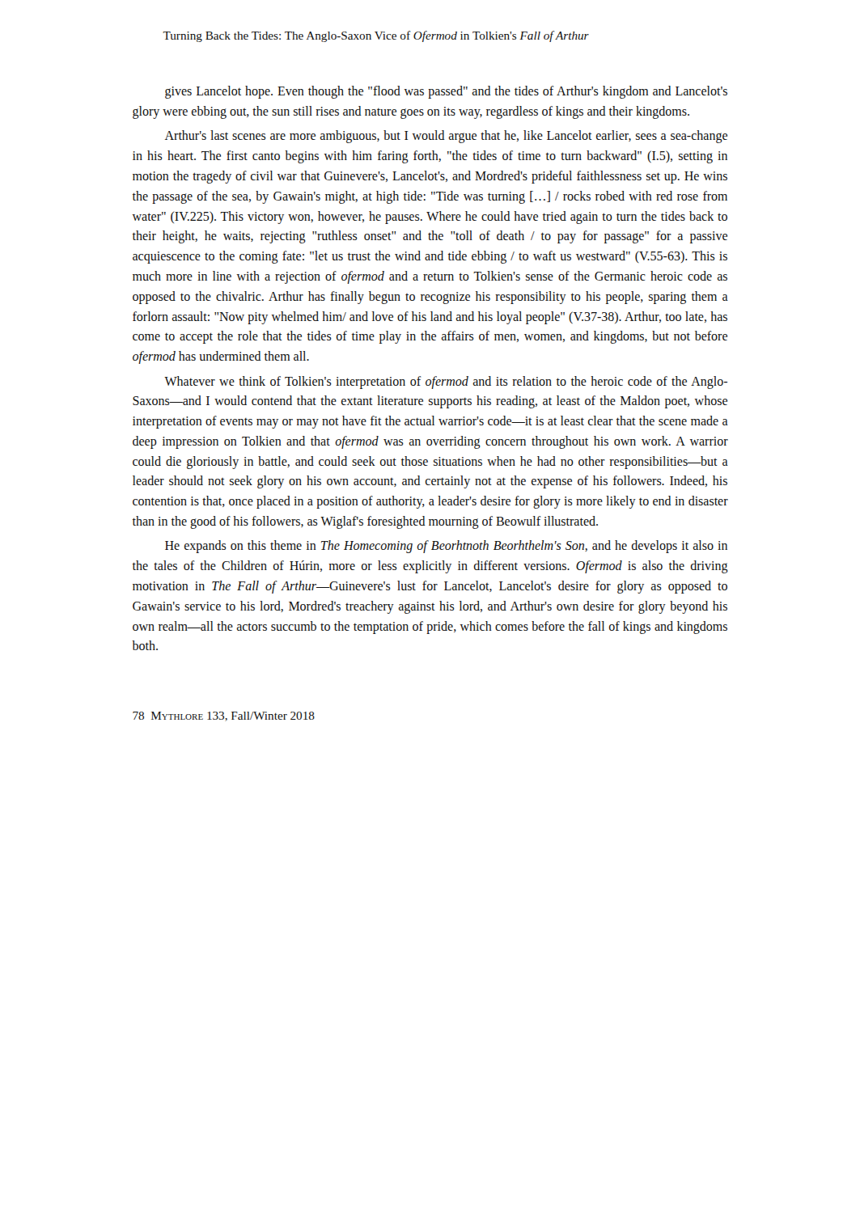Turning Back the Tides: The Anglo-Saxon Vice of Ofermod in Tolkien's Fall of Arthur
gives Lancelot hope. Even though the "flood was passed" and the tides of Arthur's kingdom and Lancelot's glory were ebbing out, the sun still rises and nature goes on its way, regardless of kings and their kingdoms.
Arthur's last scenes are more ambiguous, but I would argue that he, like Lancelot earlier, sees a sea-change in his heart. The first canto begins with him faring forth, "the tides of time to turn backward" (I.5), setting in motion the tragedy of civil war that Guinevere's, Lancelot's, and Mordred's prideful faithlessness set up. He wins the passage of the sea, by Gawain's might, at high tide: "Tide was turning […] / rocks robed with red rose from water" (IV.225). This victory won, however, he pauses. Where he could have tried again to turn the tides back to their height, he waits, rejecting "ruthless onset" and the "toll of death / to pay for passage" for a passive acquiescence to the coming fate: "let us trust the wind and tide ebbing / to waft us westward" (V.55-63). This is much more in line with a rejection of ofermod and a return to Tolkien's sense of the Germanic heroic code as opposed to the chivalric. Arthur has finally begun to recognize his responsibility to his people, sparing them a forlorn assault: "Now pity whelmed him/ and love of his land and his loyal people" (V.37-38). Arthur, too late, has come to accept the role that the tides of time play in the affairs of men, women, and kingdoms, but not before ofermod has undermined them all.
Whatever we think of Tolkien's interpretation of ofermod and its relation to the heroic code of the Anglo-Saxons—and I would contend that the extant literature supports his reading, at least of the Maldon poet, whose interpretation of events may or may not have fit the actual warrior's code—it is at least clear that the scene made a deep impression on Tolkien and that ofermod was an overriding concern throughout his own work. A warrior could die gloriously in battle, and could seek out those situations when he had no other responsibilities—but a leader should not seek glory on his own account, and certainly not at the expense of his followers. Indeed, his contention is that, once placed in a position of authority, a leader's desire for glory is more likely to end in disaster than in the good of his followers, as Wiglaf's foresighted mourning of Beowulf illustrated.
He expands on this theme in The Homecoming of Beorhtnoth Beorhthelm's Son, and he develops it also in the tales of the Children of Húrin, more or less explicitly in different versions. Ofermod is also the driving motivation in The Fall of Arthur—Guinevere's lust for Lancelot, Lancelot's desire for glory as opposed to Gawain's service to his lord, Mordred's treachery against his lord, and Arthur's own desire for glory beyond his own realm—all the actors succumb to the temptation of pride, which comes before the fall of kings and kingdoms both.
78 Mythlore 133, Fall/Winter 2018